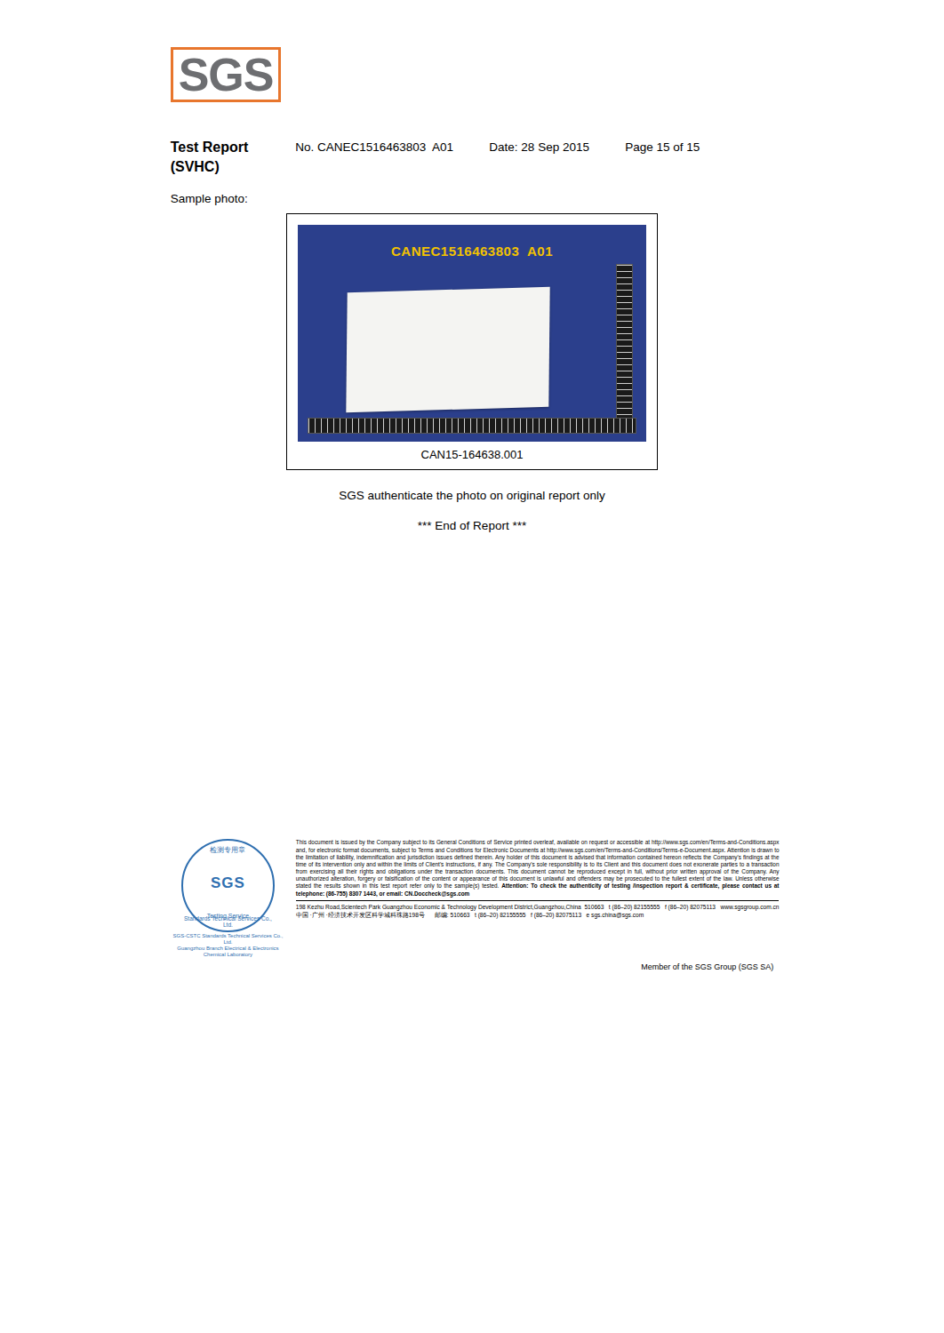SGS
Test Report
(SVHC)
No. CANEC1516463803 A01 Date: 28 Sep 2015 Page 15 of 15
Sample photo:
CANEC1516463803 A01
CAN15-164638.001
SGS authenticate the photo on original report only
*** End of Report ***
检测专用章
SGS
Testing Service
Standards Technical Services Co., Ltd.
SGS-CSTC Standards Technical Services Co., Ltd.
Guangzhou Branch Electrical & Electronics Chemical Laboratory
This document is issued by the Company subject to its General Conditions of Service printed overleaf, available on request or accessible at http://www.sgs.com/en/Terms-and-Conditions.aspx and, for electronic format documents, subject to Terms and Conditions for Electronic Documents at http://www.sgs.com/en/Terms-and-Conditions/Terms-e-Document.aspx. Attention is drawn to the limitation of liability, indemnification and jurisdiction issues defined therein. Any holder of this document is advised that information contained hereon reflects the Company's findings at the time of its intervention only and within the limits of Client's instructions, if any. The Company's sole responsibility is to its Client and this document does not exonerate parties to a transaction from exercising all their rights and obligations under the transaction documents. This document cannot be reproduced except in full, without prior written approval of the Company. Any unauthorized alteration, forgery or falsification of the content or appearance of this document is unlawful and offenders may be prosecuted to the fullest extent of the law. Unless otherwise stated the results shown in this test report refer only to the sample(s) tested. Attention: To check the authenticity of testing /inspection report & certificate, please contact us at telephone: (86-755) 8307 1443, or email: CN.Doccheck@sgs.com
198 Kezhu Road,Scientech Park Guangzhou Economic & Technology Development District,Guangzhou,China 510663 t (86–20) 82155555 f (86–20) 82075113 www.sgsgroup.com.cn
中国 ·广州 ·经济技术开发区科学城科珠路198号 邮编: 510663 t (86–20) 82155555 f (86–20) 82075113 e sgs.china@sgs.com
Member of the SGS Group (SGS SA)